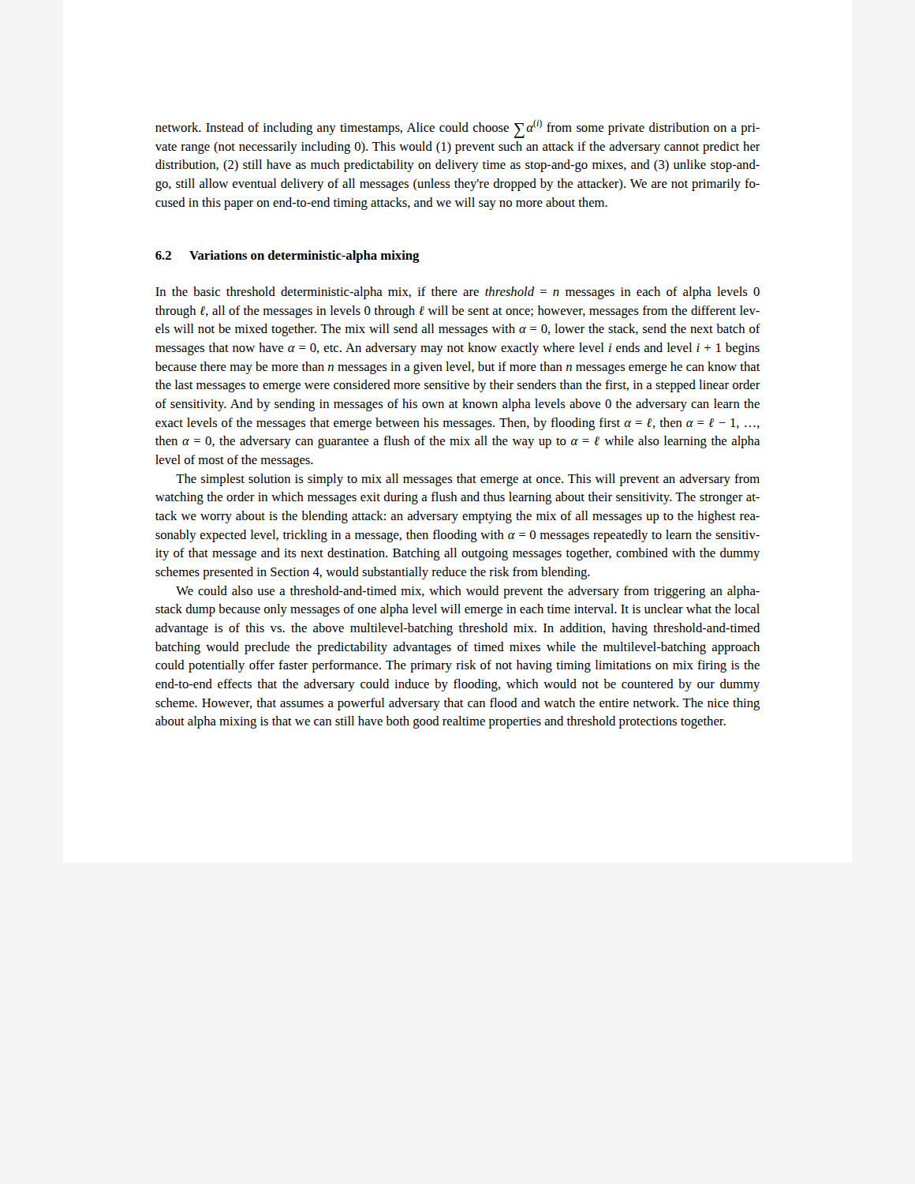network. Instead of including any timestamps, Alice could choose ∑α(i) from some private distribution on a private range (not necessarily including 0). This would (1) prevent such an attack if the adversary cannot predict her distribution, (2) still have as much predictability on delivery time as stop-and-go mixes, and (3) unlike stop-and-go, still allow eventual delivery of all messages (unless they're dropped by the attacker). We are not primarily focused in this paper on end-to-end timing attacks, and we will say no more about them.
6.2 Variations on deterministic-alpha mixing
In the basic threshold deterministic-alpha mix, if there are threshold = n messages in each of alpha levels 0 through ℓ, all of the messages in levels 0 through ℓ will be sent at once; however, messages from the different levels will not be mixed together. The mix will send all messages with α = 0, lower the stack, send the next batch of messages that now have α = 0, etc. An adversary may not know exactly where level i ends and level i + 1 begins because there may be more than n messages in a given level, but if more than n messages emerge he can know that the last messages to emerge were considered more sensitive by their senders than the first, in a stepped linear order of sensitivity. And by sending in messages of his own at known alpha levels above 0 the adversary can learn the exact levels of the messages that emerge between his messages. Then, by flooding first α = ℓ, then α = ℓ − 1, …, then α = 0, the adversary can guarantee a flush of the mix all the way up to α = ℓ while also learning the alpha level of most of the messages.
The simplest solution is simply to mix all messages that emerge at once. This will prevent an adversary from watching the order in which messages exit during a flush and thus learning about their sensitivity. The stronger attack we worry about is the blending attack: an adversary emptying the mix of all messages up to the highest reasonably expected level, trickling in a message, then flooding with α = 0 messages repeatedly to learn the sensitivity of that message and its next destination. Batching all outgoing messages together, combined with the dummy schemes presented in Section 4, would substantially reduce the risk from blending.
We could also use a threshold-and-timed mix, which would prevent the adversary from triggering an alpha-stack dump because only messages of one alpha level will emerge in each time interval. It is unclear what the local advantage is of this vs. the above multilevel-batching threshold mix. In addition, having threshold-and-timed batching would preclude the predictability advantages of timed mixes while the multilevel-batching approach could potentially offer faster performance. The primary risk of not having timing limitations on mix firing is the end-to-end effects that the adversary could induce by flooding, which would not be countered by our dummy scheme. However, that assumes a powerful adversary that can flood and watch the entire network. The nice thing about alpha mixing is that we can still have both good realtime properties and threshold protections together.